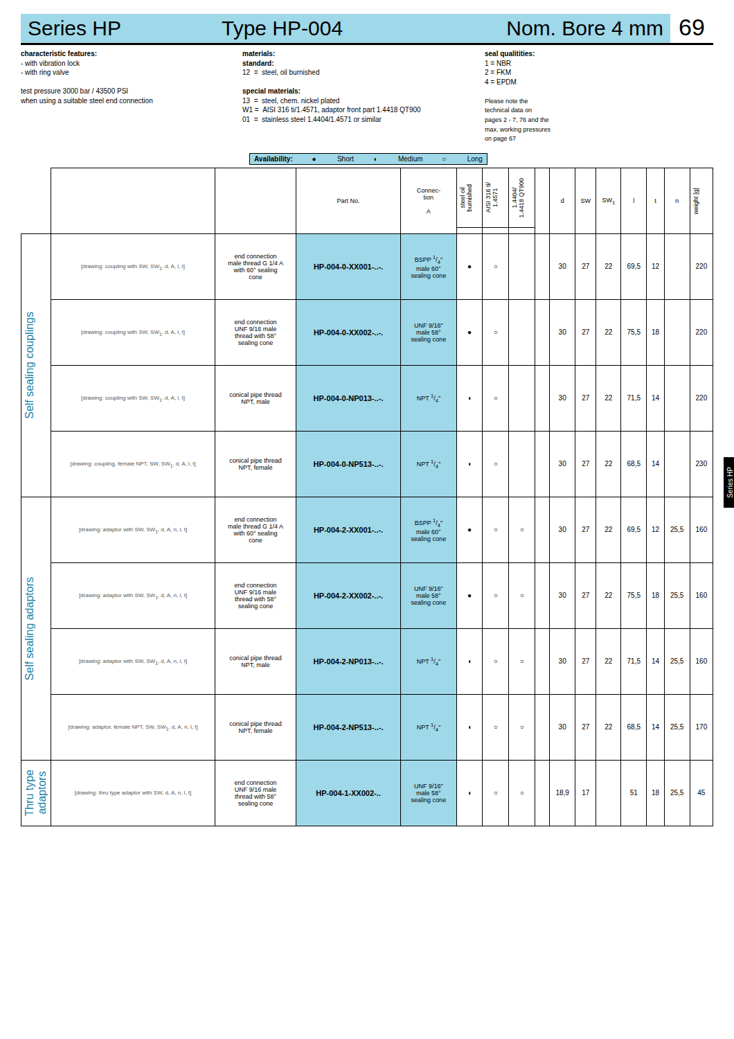Series HP
Type HP-004
Nom. Bore 4 mm
69
characteristic features:
- with vibration lock
- with ring valve
test pressure 3000 bar / 43500 PSI
when using a suitable steel end connection
materials:
standard:
12 = steel, oil burnished
special materials:
13 = steel, chem. nickel plated
W1 = AISI 316 ti/1.4571, adaptor front part 1.4418 QT900
01 = stainless steel 1.4404/1.4571 or similar
seal qualitities:
1 = NBR
2 = FKM
4 = EPDM
Please note the
technical data on
pages 2 - 7, 76 and the
max. working pressures
on page 67
Availability: Short Medium Long
| | | | Part No. | Connec- tion A | steel oil burnished | AISI 316 ti/ 1.4571 | 1.4404/ 1.4418 QT900 | | d | SW | SW 1 | l | t | n | weight [g] |
| --- | --- | --- | --- | --- | --- | --- | --- | --- | --- | --- | --- | --- | --- | --- | --- |
| Self sealing couplings | [drawing: coupling with SW, SW 1 , d, A, l, t] | end connection male thread G 1/4 A with 60° sealing cone | HP-004-0-XX001-..-. | BSPP 1 / 4 " male 60° sealing cone | | | | | 30 | 27 | 22 | 69,5 | 12 | | 220 |
| [drawing: coupling with SW, SW 1 , d, A, l, t] | end connection UNF 9/16 male thread with 58° sealing cone | HP-004-0-XX002-..-. | UNF 9/16" male 58° sealing cone | | | | | 30 | 27 | 22 | 75,5 | 18 | | 220 |
| [drawing: coupling with SW, SW 1 , d, A, l, t] | conical pipe thread NPT, male | HP-004-0-NP013-..-. | NPT 1 / 4 " | | | | | 30 | 27 | 22 | 71,5 | 14 | | 220 |
| [drawing: coupling, female NPT, SW, SW 1 , d, A, l, t] | conical pipe thread NPT, female | HP-004-0-NP513-..-. | NPT 1 / 4 " | | | | | 30 | 27 | 22 | 68,5 | 14 | | 230 |
| Self sealing adaptors | [drawing: adaptor with SW, SW 1 , d, A, n, l, t] | end connection male thread G 1/4 A with 60° sealing cone | HP-004-2-XX001-..-. | BSPP 1 / 4 " male 60° sealing cone | | | | | 30 | 27 | 22 | 69,5 | 12 | 25,5 | 160 |
| [drawing: adaptor with SW, SW 1 , d, A, n, l, t] | end connection UNF 9/16 male thread with 58° sealing cone | HP-004-2-XX002-..-. | UNF 9/16" male 58° sealing cone | | | | | 30 | 27 | 22 | 75,5 | 18 | 25,5 | 160 |
| [drawing: adaptor with SW, SW 1 , d, A, n, l, t] | conical pipe thread NPT, male | HP-004-2-NP013-..-. | NPT 1 / 4 " | | | | | 30 | 27 | 22 | 71,5 | 14 | 25,5 | 160 |
| [drawing: adaptor, female NPT, SW, SW 1 , d, A, n, l, t] | conical pipe thread NPT, female | HP-004-2-NP513-..-. | NPT 1 / 4 " | | | | | 30 | 27 | 22 | 68,5 | 14 | 25,5 | 170 |
| Thru type adaptors | [drawing: thru type adaptor with SW, d, A, n, l, t] | end connection UNF 9/16 male thread with 58° sealing cone | HP-004-1-XX002-.. | UNF 9/16" male 58° sealing cone | | | | | 18,9 | 17 | | 51 | 18 | 25,5 | 45 |
Series HP